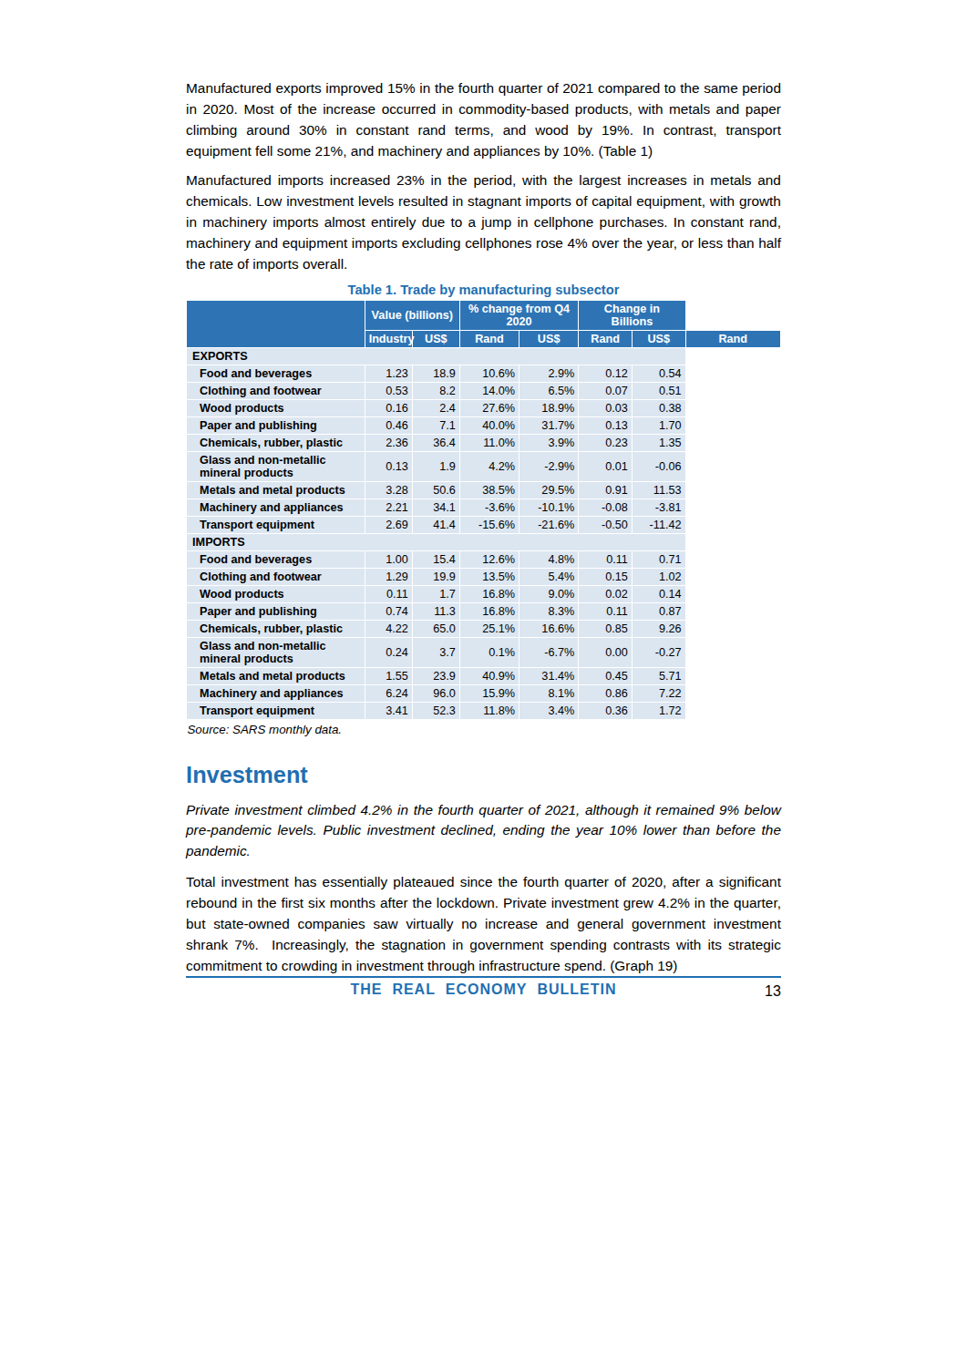Manufactured exports improved 15% in the fourth quarter of 2021 compared to the same period in 2020. Most of the increase occurred in commodity-based products, with metals and paper climbing around 30% in constant rand terms, and wood by 19%. In contrast, transport equipment fell some 21%, and machinery and appliances by 10%. (Table 1)
Manufactured imports increased 23% in the period, with the largest increases in metals and chemicals. Low investment levels resulted in stagnant imports of capital equipment, with growth in machinery imports almost entirely due to a jump in cellphone purchases. In constant rand, machinery and equipment imports excluding cellphones rose 4% over the year, or less than half the rate of imports overall.
Table 1. Trade by manufacturing subsector
| | Value (billions) | % change from Q4 2020 | Change in Billions |
| --- | --- | --- | --- |
| Industry | US$ | Rand | US$ | Rand | US$ | Rand |
| EXPORTS |
| Food and beverages | 1.23 | 18.9 | 10.6% | 2.9% | 0.12 | 0.54 |
| Clothing and footwear | 0.53 | 8.2 | 14.0% | 6.5% | 0.07 | 0.51 |
| Wood products | 0.16 | 2.4 | 27.6% | 18.9% | 0.03 | 0.38 |
| Paper and publishing | 0.46 | 7.1 | 40.0% | 31.7% | 0.13 | 1.70 |
| Chemicals, rubber, plastic | 2.36 | 36.4 | 11.0% | 3.9% | 0.23 | 1.35 |
| Glass and non-metallic mineral products | 0.13 | 1.9 | 4.2% | -2.9% | 0.01 | -0.06 |
| Metals and metal products | 3.28 | 50.6 | 38.5% | 29.5% | 0.91 | 11.53 |
| Machinery and appliances | 2.21 | 34.1 | -3.6% | -10.1% | -0.08 | -3.81 |
| Transport equipment | 2.69 | 41.4 | -15.6% | -21.6% | -0.50 | -11.42 |
| IMPORTS |
| Food and beverages | 1.00 | 15.4 | 12.6% | 4.8% | 0.11 | 0.71 |
| Clothing and footwear | 1.29 | 19.9 | 13.5% | 5.4% | 0.15 | 1.02 |
| Wood products | 0.11 | 1.7 | 16.8% | 9.0% | 0.02 | 0.14 |
| Paper and publishing | 0.74 | 11.3 | 16.8% | 8.3% | 0.11 | 0.87 |
| Chemicals, rubber, plastic | 4.22 | 65.0 | 25.1% | 16.6% | 0.85 | 9.26 |
| Glass and non-metallic mineral products | 0.24 | 3.7 | 0.1% | -6.7% | 0.00 | -0.27 |
| Metals and metal products | 1.55 | 23.9 | 40.9% | 31.4% | 0.45 | 5.71 |
| Machinery and appliances | 6.24 | 96.0 | 15.9% | 8.1% | 0.86 | 7.22 |
| Transport equipment | 3.41 | 52.3 | 11.8% | 3.4% | 0.36 | 1.72 |
Source: SARS monthly data.
Investment
Private investment climbed 4.2% in the fourth quarter of 2021, although it remained 9% below pre-pandemic levels. Public investment declined, ending the year 10% lower than before the pandemic.
Total investment has essentially plateaued since the fourth quarter of 2020, after a significant rebound in the first six months after the lockdown. Private investment grew 4.2% in the quarter, but state-owned companies saw virtually no increase and general government investment shrank 7%. Increasingly, the stagnation in government spending contrasts with its strategic commitment to crowding in investment through infrastructure spend. (Graph 19)
THE REAL ECONOMY BULLETIN 13